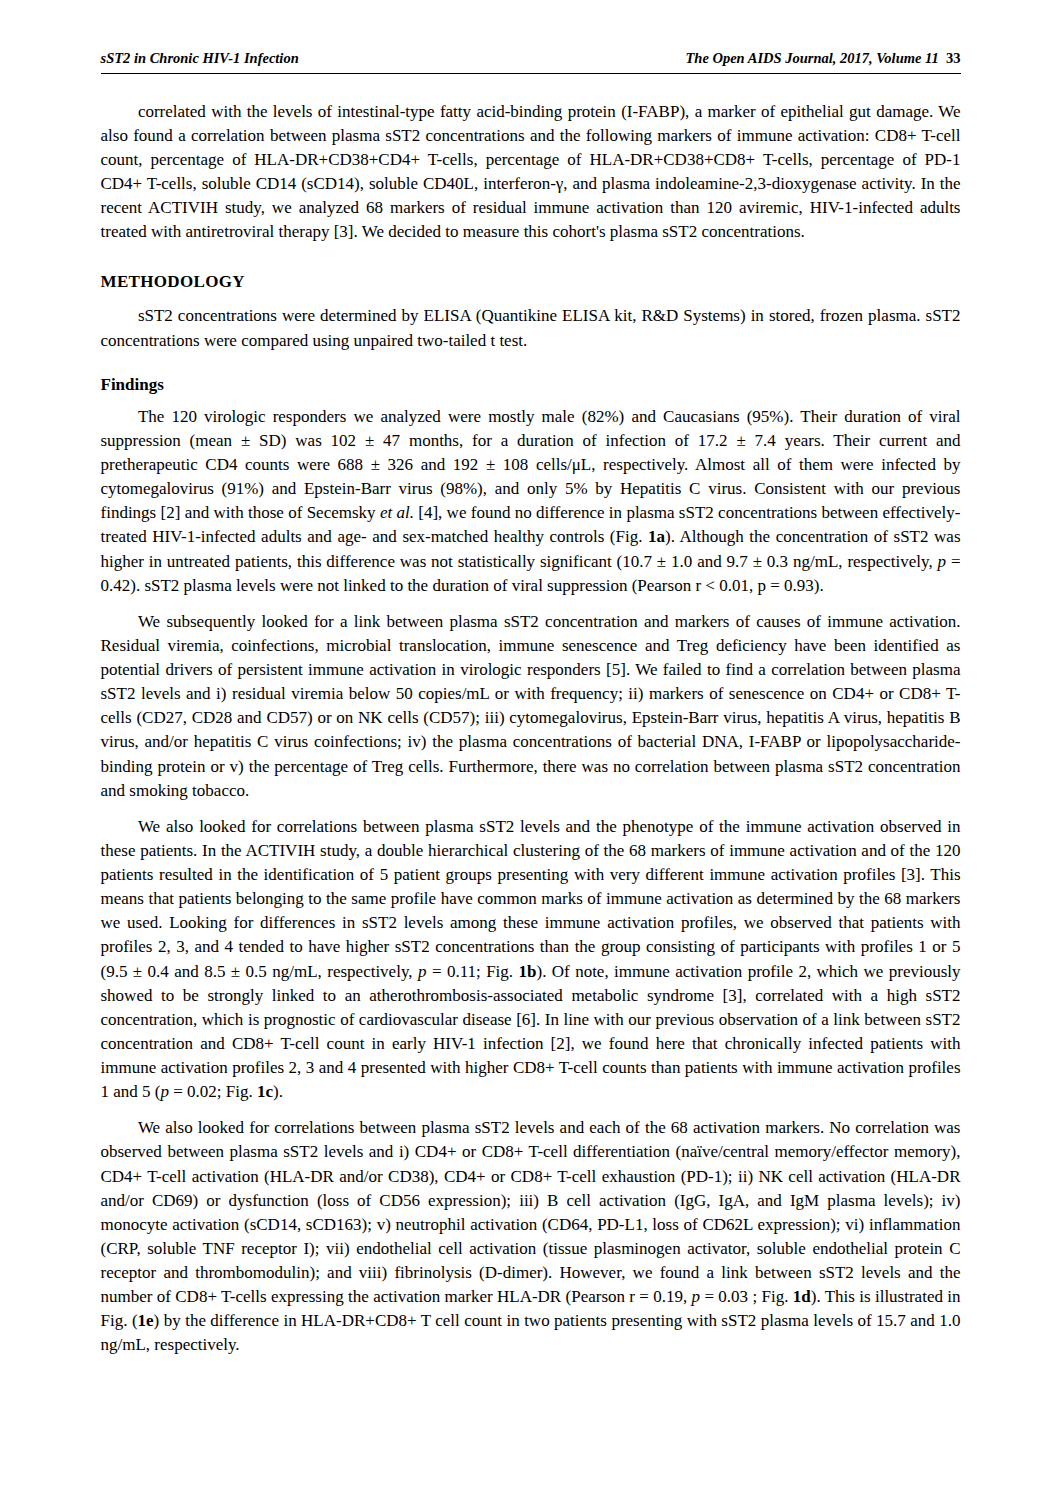sST2 in Chronic HIV-1 Infection
The Open AIDS Journal, 2017, Volume 11 33
correlated with the levels of intestinal-type fatty acid-binding protein (I-FABP), a marker of epithelial gut damage. We also found a correlation between plasma sST2 concentrations and the following markers of immune activation: CD8+ T-cell count, percentage of HLA-DR+CD38+CD4+ T-cells, percentage of HLA-DR+CD38+CD8+ T-cells, percentage of PD-1 CD4+ T-cells, soluble CD14 (sCD14), soluble CD40L, interferon-γ, and plasma indoleamine-2,3-dioxygenase activity. In the recent ACTIVIH study, we analyzed 68 markers of residual immune activation than 120 aviremic, HIV-1-infected adults treated with antiretroviral therapy [3]. We decided to measure this cohort's plasma sST2 concentrations.
METHODOLOGY
sST2 concentrations were determined by ELISA (Quantikine ELISA kit, R&D Systems) in stored, frozen plasma. sST2 concentrations were compared using unpaired two-tailed t test.
Findings
The 120 virologic responders we analyzed were mostly male (82%) and Caucasians (95%). Their duration of viral suppression (mean ± SD) was 102 ± 47 months, for a duration of infection of 17.2 ± 7.4 years. Their current and pretherapeutic CD4 counts were 688 ± 326 and 192 ± 108 cells/μL, respectively. Almost all of them were infected by cytomegalovirus (91%) and Epstein-Barr virus (98%), and only 5% by Hepatitis C virus. Consistent with our previous findings [2] and with those of Secemsky et al. [4], we found no difference in plasma sST2 concentrations between effectively-treated HIV-1-infected adults and age- and sex-matched healthy controls (Fig. 1a). Although the concentration of sST2 was higher in untreated patients, this difference was not statistically significant (10.7 ± 1.0 and 9.7 ± 0.3 ng/mL, respectively, p = 0.42). sST2 plasma levels were not linked to the duration of viral suppression (Pearson r < 0.01, p = 0.93).
We subsequently looked for a link between plasma sST2 concentration and markers of causes of immune activation. Residual viremia, coinfections, microbial translocation, immune senescence and Treg deficiency have been identified as potential drivers of persistent immune activation in virologic responders [5]. We failed to find a correlation between plasma sST2 levels and i) residual viremia below 50 copies/mL or with frequency; ii) markers of senescence on CD4+ or CD8+ T-cells (CD27, CD28 and CD57) or on NK cells (CD57); iii) cytomegalovirus, Epstein-Barr virus, hepatitis A virus, hepatitis B virus, and/or hepatitis C virus coinfections; iv) the plasma concentrations of bacterial DNA, I-FABP or lipopolysaccharide-binding protein or v) the percentage of Treg cells. Furthermore, there was no correlation between plasma sST2 concentration and smoking tobacco.
We also looked for correlations between plasma sST2 levels and the phenotype of the immune activation observed in these patients. In the ACTIVIH study, a double hierarchical clustering of the 68 markers of immune activation and of the 120 patients resulted in the identification of 5 patient groups presenting with very different immune activation profiles [3]. This means that patients belonging to the same profile have common marks of immune activation as determined by the 68 markers we used. Looking for differences in sST2 levels among these immune activation profiles, we observed that patients with profiles 2, 3, and 4 tended to have higher sST2 concentrations than the group consisting of participants with profiles 1 or 5 (9.5 ± 0.4 and 8.5 ± 0.5 ng/mL, respectively, p = 0.11; Fig. 1b). Of note, immune activation profile 2, which we previously showed to be strongly linked to an atherothrombosis-associated metabolic syndrome [3], correlated with a high sST2 concentration, which is prognostic of cardiovascular disease [6]. In line with our previous observation of a link between sST2 concentration and CD8+ T-cell count in early HIV-1 infection [2], we found here that chronically infected patients with immune activation profiles 2, 3 and 4 presented with higher CD8+ T-cell counts than patients with immune activation profiles 1 and 5 (p = 0.02; Fig. 1c).
We also looked for correlations between plasma sST2 levels and each of the 68 activation markers. No correlation was observed between plasma sST2 levels and i) CD4+ or CD8+ T-cell differentiation (naïve/central memory/effector memory), CD4+ T-cell activation (HLA-DR and/or CD38), CD4+ or CD8+ T-cell exhaustion (PD-1); ii) NK cell activation (HLA-DR and/or CD69) or dysfunction (loss of CD56 expression); iii) B cell activation (IgG, IgA, and IgM plasma levels); iv) monocyte activation (sCD14, sCD163); v) neutrophil activation (CD64, PD-L1, loss of CD62L expression); vi) inflammation (CRP, soluble TNF receptor I); vii) endothelial cell activation (tissue plasminogen activator, soluble endothelial protein C receptor and thrombomodulin); and viii) fibrinolysis (D-dimer). However, we found a link between sST2 levels and the number of CD8+ T-cells expressing the activation marker HLA-DR (Pearson r = 0.19, p = 0.03 ; Fig. 1d). This is illustrated in Fig. (1e) by the difference in HLA-DR+CD8+ T cell count in two patients presenting with sST2 plasma levels of 15.7 and 1.0 ng/mL, respectively.